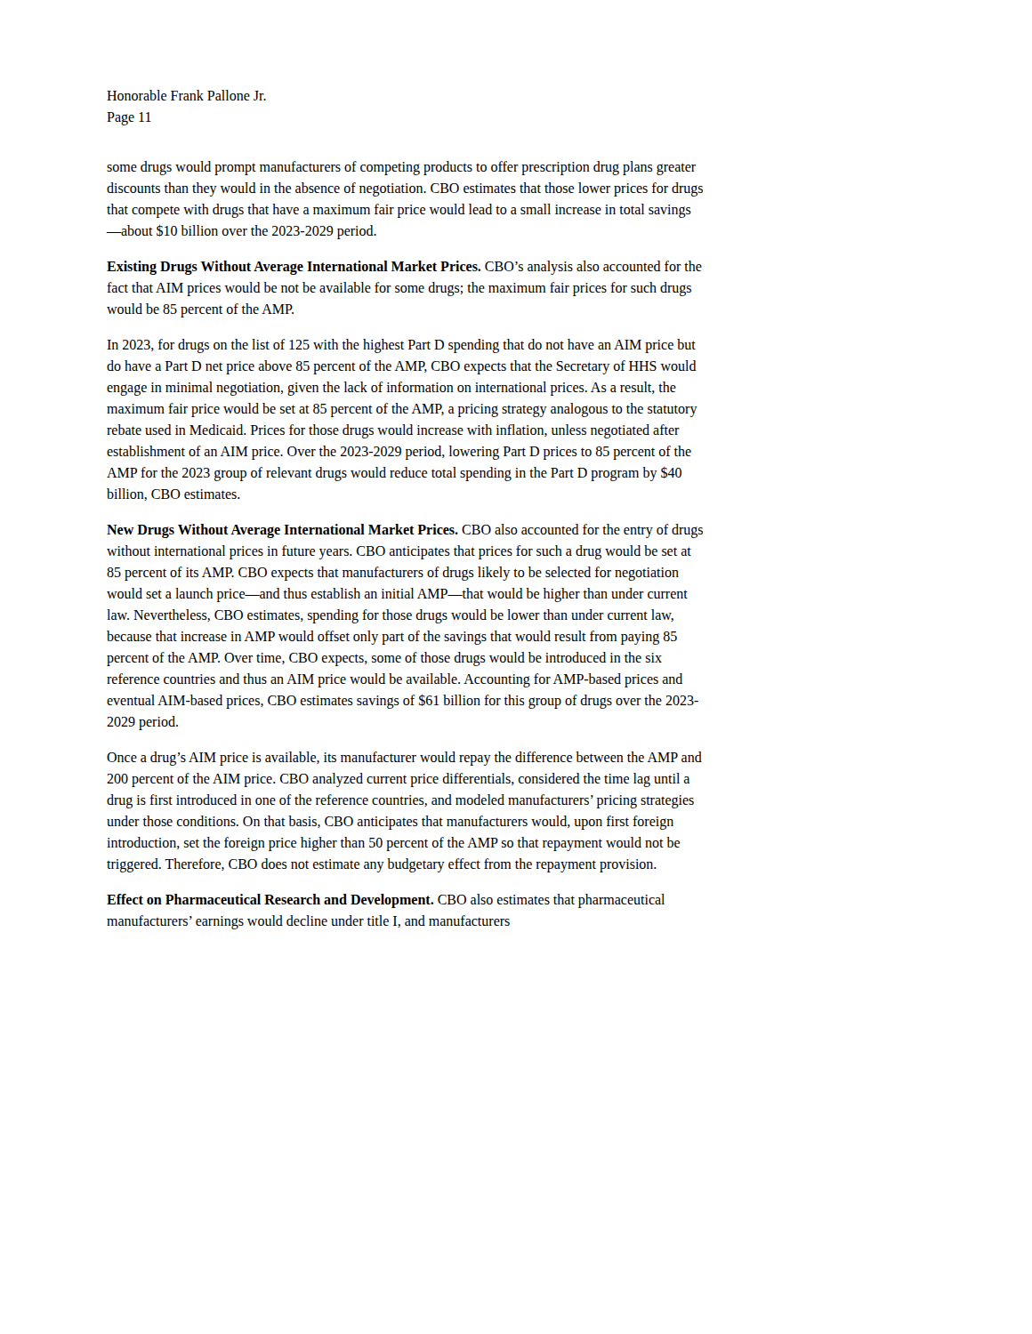Honorable Frank Pallone Jr.
Page 11
some drugs would prompt manufacturers of competing products to offer prescription drug plans greater discounts than they would in the absence of negotiation. CBO estimates that those lower prices for drugs that compete with drugs that have a maximum fair price would lead to a small increase in total savings—about $10 billion over the 2023-2029 period.
Existing Drugs Without Average International Market Prices. CBO’s analysis also accounted for the fact that AIM prices would be not be available for some drugs; the maximum fair prices for such drugs would be 85 percent of the AMP.
In 2023, for drugs on the list of 125 with the highest Part D spending that do not have an AIM price but do have a Part D net price above 85 percent of the AMP, CBO expects that the Secretary of HHS would engage in minimal negotiation, given the lack of information on international prices. As a result, the maximum fair price would be set at 85 percent of the AMP, a pricing strategy analogous to the statutory rebate used in Medicaid. Prices for those drugs would increase with inflation, unless negotiated after establishment of an AIM price. Over the 2023-2029 period, lowering Part D prices to 85 percent of the AMP for the 2023 group of relevant drugs would reduce total spending in the Part D program by $40 billion, CBO estimates.
New Drugs Without Average International Market Prices. CBO also accounted for the entry of drugs without international prices in future years. CBO anticipates that prices for such a drug would be set at 85 percent of its AMP. CBO expects that manufacturers of drugs likely to be selected for negotiation would set a launch price—and thus establish an initial AMP—that would be higher than under current law. Nevertheless, CBO estimates, spending for those drugs would be lower than under current law, because that increase in AMP would offset only part of the savings that would result from paying 85 percent of the AMP. Over time, CBO expects, some of those drugs would be introduced in the six reference countries and thus an AIM price would be available. Accounting for AMP-based prices and eventual AIM-based prices, CBO estimates savings of $61 billion for this group of drugs over the 2023-2029 period.
Once a drug’s AIM price is available, its manufacturer would repay the difference between the AMP and 200 percent of the AIM price. CBO analyzed current price differentials, considered the time lag until a drug is first introduced in one of the reference countries, and modeled manufacturers’ pricing strategies under those conditions. On that basis, CBO anticipates that manufacturers would, upon first foreign introduction, set the foreign price higher than 50 percent of the AMP so that repayment would not be triggered. Therefore, CBO does not estimate any budgetary effect from the repayment provision.
Effect on Pharmaceutical Research and Development. CBO also estimates that pharmaceutical manufacturers’ earnings would decline under title I, and manufacturers